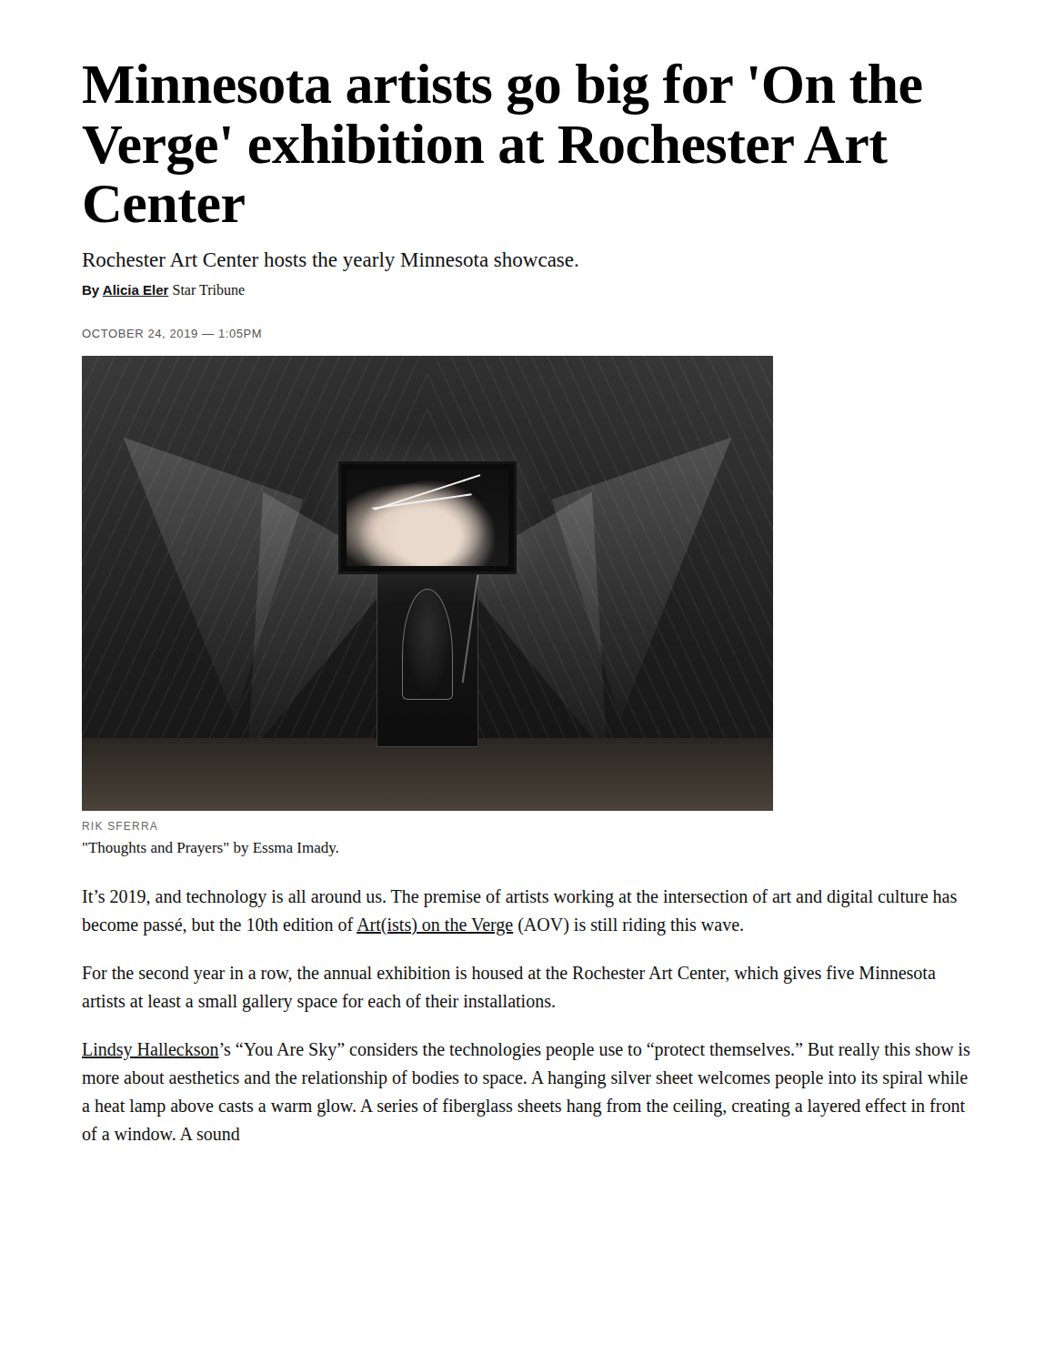Minnesota artists go big for 'On the Verge' exhibition at Rochester Art Center
Rochester Art Center hosts the yearly Minnesota showcase.
By Alicia Eler Star Tribune
OCTOBER 24, 2019 — 1:05PM
RIK SFERRA
"Thoughts and Prayers" by Essma Imady.
It’s 2019, and technology is all around us. The premise of artists working at the intersection of art and digital culture has become passé, but the 10th edition of Art(ists) on the Verge (AOV) is still riding this wave.
For the second year in a row, the annual exhibition is housed at the Rochester Art Center, which gives five Minnesota artists at least a small gallery space for each of their installations.
Lindsy Halleckson’s “You Are Sky” considers the technologies people use to “protect themselves.” But really this show is more about aesthetics and the relationship of bodies to space. A hanging silver sheet welcomes people into its spiral while a heat lamp above casts a warm glow. A series of fiberglass sheets hang from the ceiling, creating a layered effect in front of a window. A sound